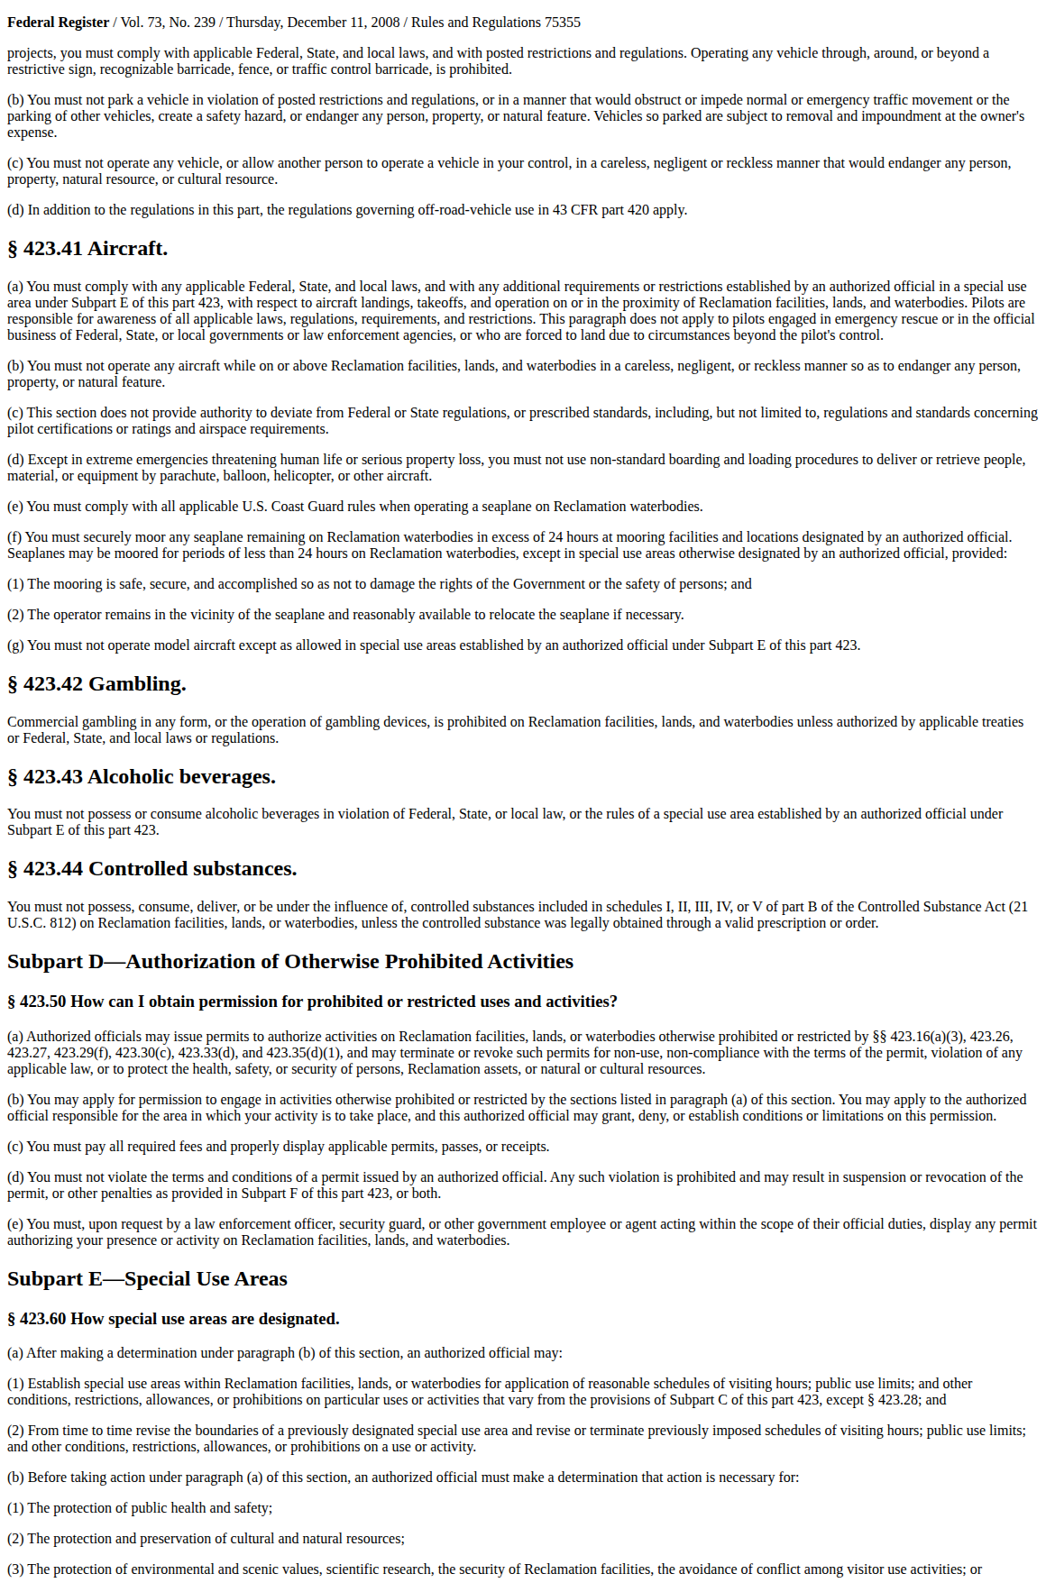Federal Register / Vol. 73, No. 239 / Thursday, December 11, 2008 / Rules and Regulations 75355
projects, you must comply with applicable Federal, State, and local laws, and with posted restrictions and regulations. Operating any vehicle through, around, or beyond a restrictive sign, recognizable barricade, fence, or traffic control barricade, is prohibited.
(b) You must not park a vehicle in violation of posted restrictions and regulations, or in a manner that would obstruct or impede normal or emergency traffic movement or the parking of other vehicles, create a safety hazard, or endanger any person, property, or natural feature. Vehicles so parked are subject to removal and impoundment at the owner's expense.
(c) You must not operate any vehicle, or allow another person to operate a vehicle in your control, in a careless, negligent or reckless manner that would endanger any person, property, natural resource, or cultural resource.
(d) In addition to the regulations in this part, the regulations governing off-road-vehicle use in 43 CFR part 420 apply.
§ 423.41 Aircraft.
(a) You must comply with any applicable Federal, State, and local laws, and with any additional requirements or restrictions established by an authorized official in a special use area under Subpart E of this part 423, with respect to aircraft landings, takeoffs, and operation on or in the proximity of Reclamation facilities, lands, and waterbodies. Pilots are responsible for awareness of all applicable laws, regulations, requirements, and restrictions. This paragraph does not apply to pilots engaged in emergency rescue or in the official business of Federal, State, or local governments or law enforcement agencies, or who are forced to land due to circumstances beyond the pilot's control.
(b) You must not operate any aircraft while on or above Reclamation facilities, lands, and waterbodies in a careless, negligent, or reckless manner so as to endanger any person, property, or natural feature.
(c) This section does not provide authority to deviate from Federal or State regulations, or prescribed standards, including, but not limited to, regulations and standards concerning pilot certifications or ratings and airspace requirements.
(d) Except in extreme emergencies threatening human life or serious property loss, you must not use non-standard boarding and loading procedures to deliver or retrieve people, material, or equipment by parachute, balloon, helicopter, or other aircraft.
(e) You must comply with all applicable U.S. Coast Guard rules when operating a seaplane on Reclamation waterbodies.
(f) You must securely moor any seaplane remaining on Reclamation waterbodies in excess of 24 hours at mooring facilities and locations designated by an authorized official. Seaplanes may be moored for periods of less than 24 hours on Reclamation waterbodies, except in special use areas otherwise designated by an authorized official, provided:
(1) The mooring is safe, secure, and accomplished so as not to damage the rights of the Government or the safety of persons; and
(2) The operator remains in the vicinity of the seaplane and reasonably available to relocate the seaplane if necessary.
(g) You must not operate model aircraft except as allowed in special use areas established by an authorized official under Subpart E of this part 423.
§ 423.42 Gambling.
Commercial gambling in any form, or the operation of gambling devices, is prohibited on Reclamation facilities, lands, and waterbodies unless authorized by applicable treaties or Federal, State, and local laws or regulations.
§ 423.43 Alcoholic beverages.
You must not possess or consume alcoholic beverages in violation of Federal, State, or local law, or the rules of a special use area established by an authorized official under Subpart E of this part 423.
§ 423.44 Controlled substances.
You must not possess, consume, deliver, or be under the influence of, controlled substances included in schedules I, II, III, IV, or V of part B of the Controlled Substance Act (21 U.S.C. 812) on Reclamation facilities, lands, or waterbodies, unless the controlled substance was legally obtained through a valid prescription or order.
Subpart D—Authorization of Otherwise Prohibited Activities
§ 423.50 How can I obtain permission for prohibited or restricted uses and activities?
(a) Authorized officials may issue permits to authorize activities on Reclamation facilities, lands, or waterbodies otherwise prohibited or restricted by §§ 423.16(a)(3), 423.26, 423.27, 423.29(f), 423.30(c), 423.33(d), and 423.35(d)(1), and may terminate or revoke such permits for non-use, non-compliance with the terms of the permit, violation of any applicable law, or to protect the health, safety, or security of persons, Reclamation assets, or natural or cultural resources.
(b) You may apply for permission to engage in activities otherwise prohibited or restricted by the sections listed in paragraph (a) of this section. You may apply to the authorized official responsible for the area in which your activity is to take place, and this authorized official may grant, deny, or establish conditions or limitations on this permission.
(c) You must pay all required fees and properly display applicable permits, passes, or receipts.
(d) You must not violate the terms and conditions of a permit issued by an authorized official. Any such violation is prohibited and may result in suspension or revocation of the permit, or other penalties as provided in Subpart F of this part 423, or both.
(e) You must, upon request by a law enforcement officer, security guard, or other government employee or agent acting within the scope of their official duties, display any permit authorizing your presence or activity on Reclamation facilities, lands, and waterbodies.
Subpart E—Special Use Areas
§ 423.60 How special use areas are designated.
(a) After making a determination under paragraph (b) of this section, an authorized official may:
(1) Establish special use areas within Reclamation facilities, lands, or waterbodies for application of reasonable schedules of visiting hours; public use limits; and other conditions, restrictions, allowances, or prohibitions on particular uses or activities that vary from the provisions of Subpart C of this part 423, except § 423.28; and
(2) From time to time revise the boundaries of a previously designated special use area and revise or terminate previously imposed schedules of visiting hours; public use limits; and other conditions, restrictions, allowances, or prohibitions on a use or activity.
(b) Before taking action under paragraph (a) of this section, an authorized official must make a determination that action is necessary for:
(1) The protection of public health and safety;
(2) The protection and preservation of cultural and natural resources;
(3) The protection of environmental and scenic values, scientific research, the security of Reclamation facilities, the avoidance of conflict among visitor use activities; or